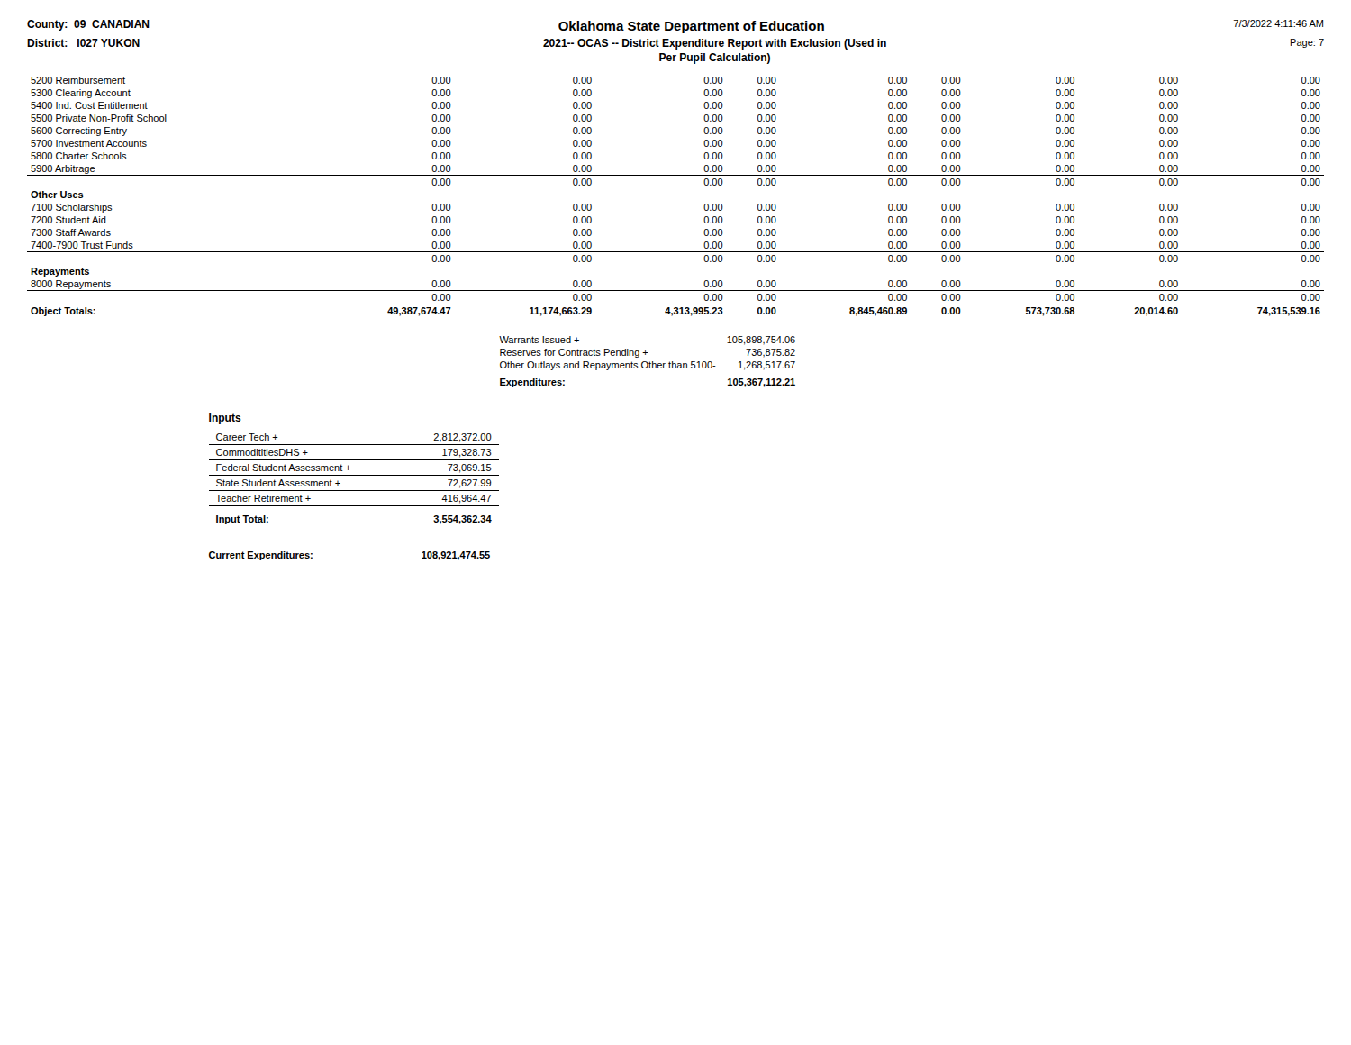County: 09 CANADIAN
Oklahoma State Department of Education
7/3/2022 4:11:46 AM
District: I027 YUKON
2021-- OCAS -- District Expenditure Report with Exclusion (Used in
Per Pupil Calculation)
Page: 7
| 5200 Reimbursement | 0.00 | 0.00 | 0.00 | 0.00 | 0.00 | 0.00 | 0.00 | 0.00 | 0.00 |
| 5300 Clearing Account | 0.00 | 0.00 | 0.00 | 0.00 | 0.00 | 0.00 | 0.00 | 0.00 | 0.00 |
| 5400 Ind. Cost Entitlement | 0.00 | 0.00 | 0.00 | 0.00 | 0.00 | 0.00 | 0.00 | 0.00 | 0.00 |
| 5500 Private Non-Profit School | 0.00 | 0.00 | 0.00 | 0.00 | 0.00 | 0.00 | 0.00 | 0.00 | 0.00 |
| 5600 Correcting Entry | 0.00 | 0.00 | 0.00 | 0.00 | 0.00 | 0.00 | 0.00 | 0.00 | 0.00 |
| 5700 Investment Accounts | 0.00 | 0.00 | 0.00 | 0.00 | 0.00 | 0.00 | 0.00 | 0.00 | 0.00 |
| 5800 Charter Schools | 0.00 | 0.00 | 0.00 | 0.00 | 0.00 | 0.00 | 0.00 | 0.00 | 0.00 |
| 5900 Arbitrage | 0.00 | 0.00 | 0.00 | 0.00 | 0.00 | 0.00 | 0.00 | 0.00 | 0.00 |
| | 0.00 | 0.00 | 0.00 | 0.00 | 0.00 | 0.00 | 0.00 | 0.00 | 0.00 |
| Other Uses | |
| 7100 Scholarships | 0.00 | 0.00 | 0.00 | 0.00 | 0.00 | 0.00 | 0.00 | 0.00 | 0.00 |
| 7200 Student Aid | 0.00 | 0.00 | 0.00 | 0.00 | 0.00 | 0.00 | 0.00 | 0.00 | 0.00 |
| 7300 Staff Awards | 0.00 | 0.00 | 0.00 | 0.00 | 0.00 | 0.00 | 0.00 | 0.00 | 0.00 |
| 7400-7900 Trust Funds | 0.00 | 0.00 | 0.00 | 0.00 | 0.00 | 0.00 | 0.00 | 0.00 | 0.00 |
| | 0.00 | 0.00 | 0.00 | 0.00 | 0.00 | 0.00 | 0.00 | 0.00 | 0.00 |
| Repayments | |
| 8000 Repayments | 0.00 | 0.00 | 0.00 | 0.00 | 0.00 | 0.00 | 0.00 | 0.00 | 0.00 |
| | 0.00 | 0.00 | 0.00 | 0.00 | 0.00 | 0.00 | 0.00 | 0.00 | 0.00 |
| Object Totals: | 49,387,674.47 | 11,174,663.29 | 4,313,995.23 | 0.00 | 8,845,460.89 | 0.00 | 573,730.68 | 20,014.60 | 74,315,539.16 |
| Warrants Issued + | 105,898,754.06 |
| Reserves for Contracts Pending + | 736,875.82 |
| Other Outlays and Repayments Other than 5100- | 1,268,517.67 |
| Expenditures: | 105,367,112.21 |
Inputs
| Career Tech + | 2,812,372.00 |
| CommodititiesDHS + | 179,328.73 |
| Federal Student Assessment + | 73,069.15 |
| State Student Assessment + | 72,627.99 |
| Teacher Retirement + | 416,964.47 |
| Input Total: | 3,554,362.34 |
Current Expenditures:108,921,474.55